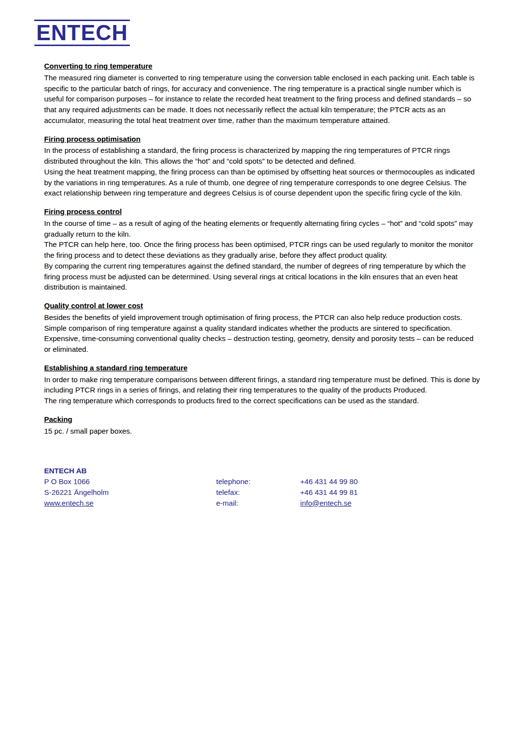ENTECH
Converting to ring temperature
The measured ring diameter is converted to ring temperature using the conversion table enclosed in each packing unit. Each table is specific to the particular batch of rings, for accuracy and convenience. The ring temperature is a practical single number which is useful for comparison purposes – for instance to relate the recorded heat treatment to the firing process and defined standards – so that any required adjustments can be made. It does not necessarily reflect the actual kiln temperature; the PTCR acts as an accumulator, measuring the total heat treatment over time, rather than the maximum temperature attained.
Firing process optimisation
In the process of establishing a standard, the firing process is characterized by mapping the ring temperatures of PTCR rings distributed throughout the kiln. This allows the “hot” and “cold spots” to be detected and defined.
Using the heat treatment mapping, the firing process can than be optimised by offsetting heat sources or thermocouples as indicated by the variations in ring temperatures. As a rule of thumb, one degree of ring temperature corresponds to one degree Celsius. The exact relationship between ring temperature and degrees Celsius is of course dependent upon the specific firing cycle of the kiln.
Firing process control
In the course of time – as a result of aging of the heating elements or frequently alternating firing cycles – “hot” and “cold spots” may gradually return to the kiln.
The PTCR can help here, too. Once the firing process has been optimised, PTCR rings can be used regularly to monitor the monitor the firing process and to detect these deviations as they gradually arise, before they affect product quality.
By comparing the current ring temperatures against the defined standard, the number of degrees of ring temperature by which the firing process must be adjusted can be determined. Using several rings at critical locations in the kiln ensures that an even heat distribution is maintained.
Quality control at lower cost
Besides the benefits of yield improvement trough optimisation of firing process, the PTCR can also help reduce production costs. Simple comparison of ring temperature against a quality standard indicates whether the products are sintered to specification. Expensive, time-consuming conventional quality checks – destruction testing, geometry, density and porosity tests – can be reduced or eliminated.
Establishing a standard ring temperature
In order to make ring temperature comparisons between different firings, a standard ring temperature must be defined. This is done by including PTCR rings in a series of firings, and relating their ring temperatures to the quality of the products Produced.
The ring temperature which corresponds to products fired to the correct specifications can be used as the standard.
Packing
15 pc. / small paper boxes.
ENTECH AB
| P O Box 1066 | telephone: | +46 431 44 99 80 |
| S-26221 Ängelholm | telefax: | +46 431 44 99 81 |
| www.entech.se | e-mail: | info@entech.se |